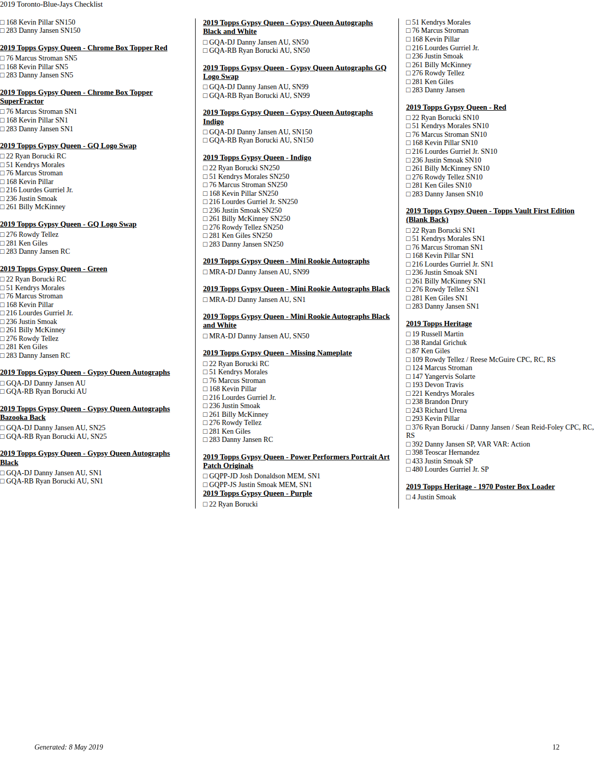2019 Toronto-Blue-Jays Checklist
168 Kevin Pillar SN150
283 Danny Jansen SN150
2019 Topps Gypsy Queen - Chrome Box Topper Red
76 Marcus Stroman SN5
168 Kevin Pillar SN5
283 Danny Jansen SN5
2019 Topps Gypsy Queen - Chrome Box Topper SuperFractor
76 Marcus Stroman SN1
168 Kevin Pillar SN1
283 Danny Jansen SN1
2019 Topps Gypsy Queen - GQ Logo Swap
22 Ryan Borucki RC
51 Kendrys Morales
76 Marcus Stroman
168 Kevin Pillar
216 Lourdes Gurriel Jr.
236 Justin Smoak
261 Billy McKinney
2019 Topps Gypsy Queen - GQ Logo Swap
276 Rowdy Tellez
281 Ken Giles
283 Danny Jansen RC
2019 Topps Gypsy Queen - Green
22 Ryan Borucki RC
51 Kendrys Morales
76 Marcus Stroman
168 Kevin Pillar
216 Lourdes Gurriel Jr.
236 Justin Smoak
261 Billy McKinney
276 Rowdy Tellez
281 Ken Giles
283 Danny Jansen RC
2019 Topps Gypsy Queen - Gypsy Queen Autographs
GQA-DJ Danny Jansen AU
GQA-RB Ryan Borucki AU
2019 Topps Gypsy Queen - Gypsy Queen Autographs Bazooka Back
GQA-DJ Danny Jansen AU, SN25
GQA-RB Ryan Borucki AU, SN25
2019 Topps Gypsy Queen - Gypsy Queen Autographs Black
GQA-DJ Danny Jansen AU, SN1
GQA-RB Ryan Borucki AU, SN1
2019 Topps Gypsy Queen - Gypsy Queen Autographs Black and White
GQA-DJ Danny Jansen AU, SN50
GQA-RB Ryan Borucki AU, SN50
2019 Topps Gypsy Queen - Gypsy Queen Autographs GQ Logo Swap
GQA-DJ Danny Jansen AU, SN99
GQA-RB Ryan Borucki AU, SN99
2019 Topps Gypsy Queen - Gypsy Queen Autographs Indigo
GQA-DJ Danny Jansen AU, SN150
GQA-RB Ryan Borucki AU, SN150
2019 Topps Gypsy Queen - Indigo
22 Ryan Borucki SN250
51 Kendrys Morales SN250
76 Marcus Stroman SN250
168 Kevin Pillar SN250
216 Lourdes Gurriel Jr. SN250
236 Justin Smoak SN250
261 Billy McKinney SN250
276 Rowdy Tellez SN250
281 Ken Giles SN250
283 Danny Jansen SN250
2019 Topps Gypsy Queen - Mini Rookie Autographs
MRA-DJ Danny Jansen AU, SN99
2019 Topps Gypsy Queen - Mini Rookie Autographs Black
MRA-DJ Danny Jansen AU, SN1
2019 Topps Gypsy Queen - Mini Rookie Autographs Black and White
MRA-DJ Danny Jansen AU, SN50
2019 Topps Gypsy Queen - Missing Nameplate
22 Ryan Borucki RC
51 Kendrys Morales
76 Marcus Stroman
168 Kevin Pillar
216 Lourdes Gurriel Jr.
236 Justin Smoak
261 Billy McKinney
276 Rowdy Tellez
281 Ken Giles
283 Danny Jansen RC
2019 Topps Gypsy Queen - Power Performers Portrait Art Patch Originals
GQPP-JD Josh Donaldson MEM, SN1
GQPP-JS Justin Smoak MEM, SN1
2019 Topps Gypsy Queen - Purple
22 Ryan Borucki
51 Kendrys Morales
76 Marcus Stroman
168 Kevin Pillar
216 Lourdes Gurriel Jr.
236 Justin Smoak
261 Billy McKinney
276 Rowdy Tellez
281 Ken Giles
283 Danny Jansen
2019 Topps Gypsy Queen - Red
22 Ryan Borucki SN10
51 Kendrys Morales SN10
76 Marcus Stroman SN10
168 Kevin Pillar SN10
216 Lourdes Gurriel Jr. SN10
236 Justin Smoak SN10
261 Billy McKinney SN10
276 Rowdy Tellez SN10
281 Ken Giles SN10
283 Danny Jansen SN10
2019 Topps Gypsy Queen - Topps Vault First Edition (Blank Back)
22 Ryan Borucki SN1
51 Kendrys Morales SN1
76 Marcus Stroman SN1
168 Kevin Pillar SN1
216 Lourdes Gurriel Jr. SN1
236 Justin Smoak SN1
261 Billy McKinney SN1
276 Rowdy Tellez SN1
281 Ken Giles SN1
283 Danny Jansen SN1
2019 Topps Heritage
19 Russell Martin
38 Randal Grichuk
87 Ken Giles
109 Rowdy Tellez / Reese McGuire CPC, RC, RS
124 Marcus Stroman
147 Yangervis Solarte
193 Devon Travis
221 Kendrys Morales
238 Brandon Drury
243 Richard Urena
293 Kevin Pillar
376 Ryan Borucki / Danny Jansen / Sean Reid-Foley CPC, RC, RS
392 Danny Jansen SP, VAR VAR: Action
398 Teoscar Hernandez
433 Justin Smoak SP
480 Lourdes Gurriel Jr. SP
2019 Topps Heritage - 1970 Poster Box Loader
4 Justin Smoak
12 Generated: 8 May 2019